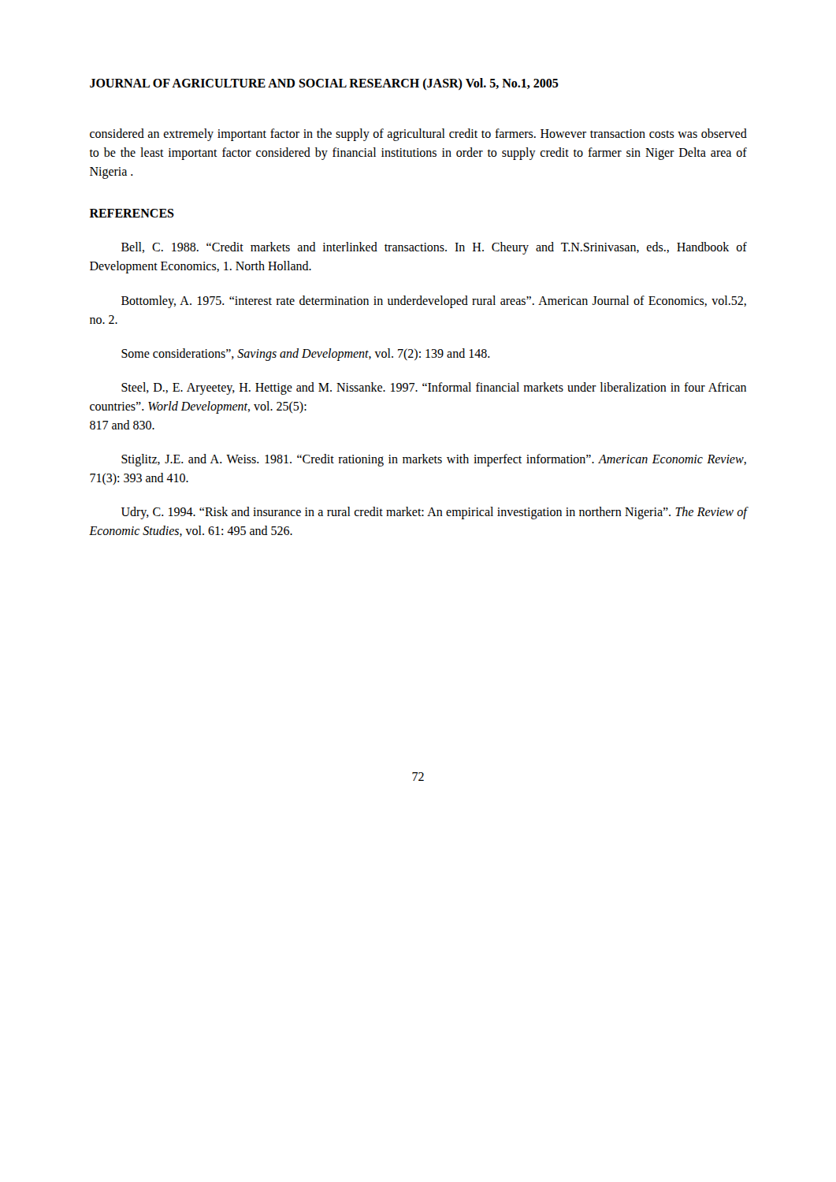JOURNAL OF AGRICULTURE AND SOCIAL RESEARCH (JASR) Vol. 5, No.1, 2005
considered an extremely important factor in the supply of agricultural credit to farmers. However transaction costs was observed to be the least important factor considered by financial institutions in order to supply credit to farmer sin Niger Delta area of Nigeria .
REFERENCES
Bell, C. 1988. “Credit markets and interlinked transactions. In H. Cheury and T.N.Srinivasan, eds., Handbook of Development Economics, 1. North Holland.
Bottomley, A. 1975. “interest rate determination in underdeveloped rural areas”. American Journal of Economics, vol.52, no. 2.
Some considerations”, Savings and Development, vol. 7(2): 139 and 148.
Steel, D., E. Aryeetey, H. Hettige and M. Nissanke. 1997. “Informal financial markets under liberalization in four African countries”. World Development, vol. 25(5):
817 and 830.
Stiglitz, J.E. and A. Weiss. 1981. “Credit rationing in markets with imperfect information”. American Economic Review, 71(3): 393 and 410.
Udry, C. 1994. “Risk and insurance in a rural credit market: An empirical investigation in northern Nigeria”. The Review of Economic Studies, vol. 61: 495 and 526.
72